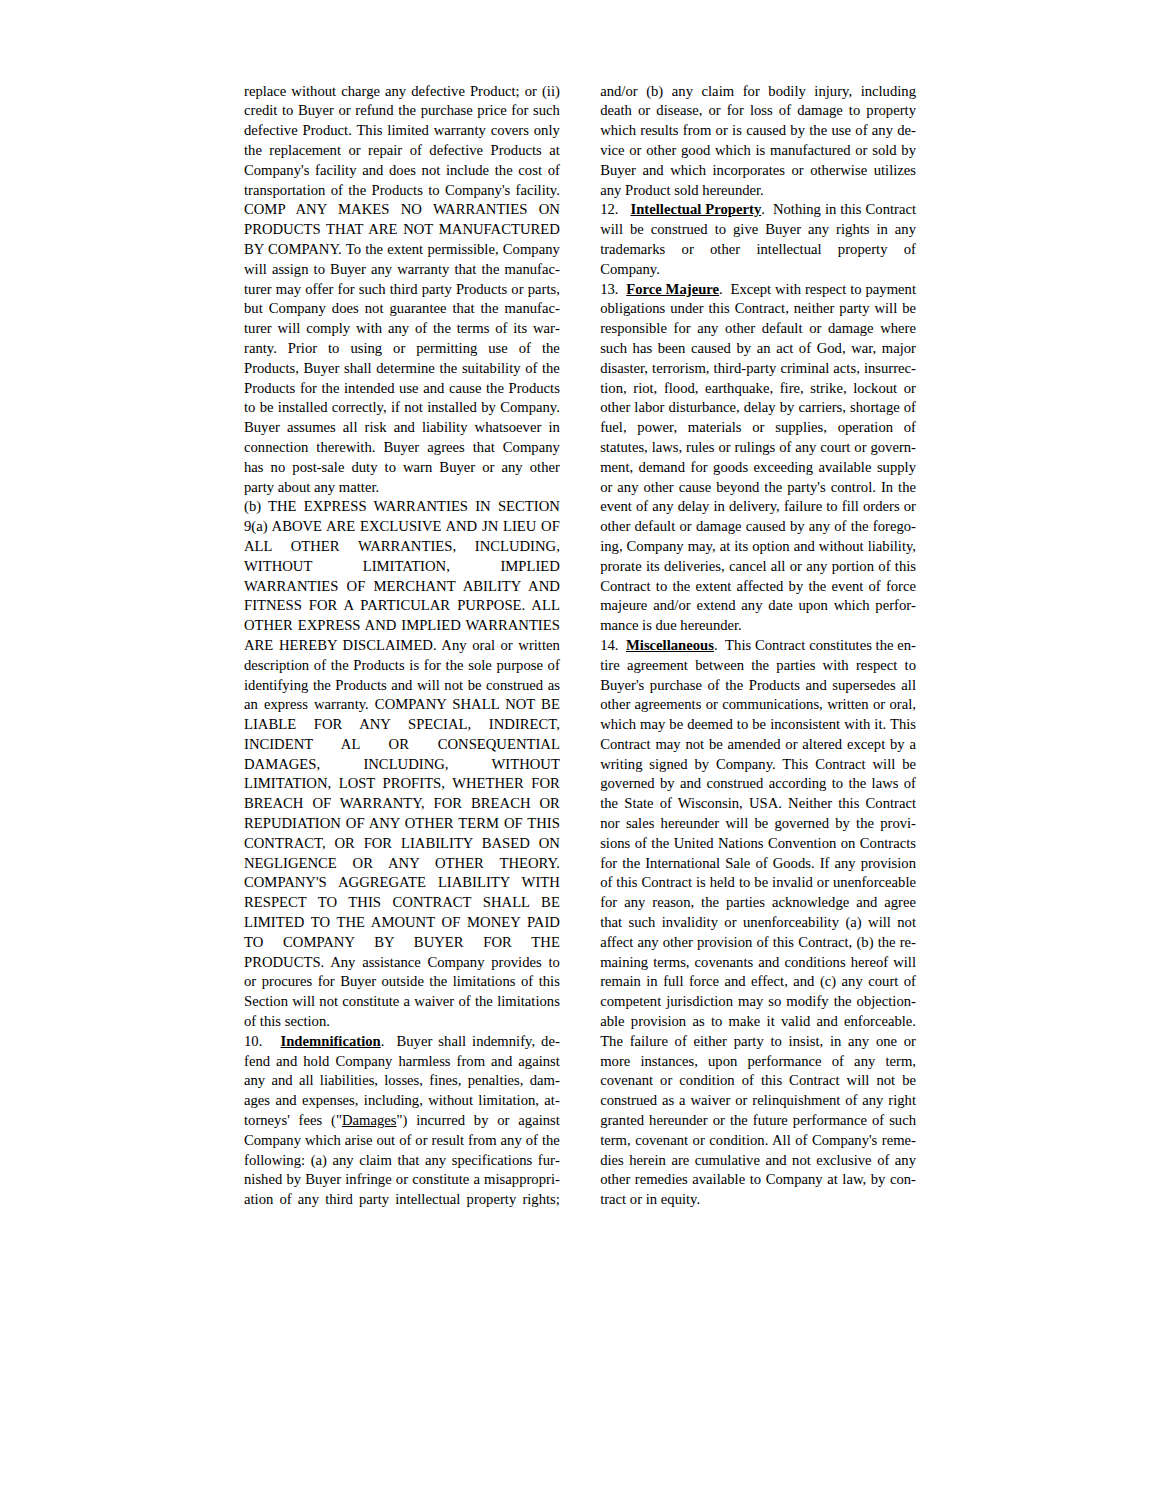replace without charge any defective Product; or (ii) credit to Buyer or refund the purchase price for such defective Product. This limited warranty covers only the replacement or repair of defective Products at Company's facility and does not include the cost of transportation of the Products to Company's facility. COMP ANY MAKES NO WARRANTIES ON PRODUCTS THAT ARE NOT MANUFACTURED BY COMPANY. To the extent permissible, Company will assign to Buyer any warranty that the manufacturer may offer for such third party Products or parts, but Company does not guarantee that the manufacturer will comply with any of the terms of its warranty. Prior to using or permitting use of the Products, Buyer shall determine the suitability of the Products for the intended use and cause the Products to be installed correctly, if not installed by Company. Buyer assumes all risk and liability whatsoever in connection therewith. Buyer agrees that Company has no post-sale duty to warn Buyer or any other party about any matter.
(b) THE EXPRESS WARRANTIES IN SECTION 9(a) ABOVE ARE EXCLUSIVE AND JN LIEU OF ALL OTHER WARRANTIES, INCLUDING, WITHOUT LIMITATION, IMPLIED WARRANTIES OF MERCHANT ABILITY AND FITNESS FOR A PARTICULAR PURPOSE. ALL OTHER EXPRESS AND IMPLIED WARRANTIES ARE HEREBY DISCLAIMED. Any oral or written description of the Products is for the sole purpose of identifying the Products and will not be construed as an express warranty. COMPANY SHALL NOT BE LIABLE FOR ANY SPECIAL, INDIRECT, INCIDENT AL OR CONSEQUENTIAL DAMAGES, INCLUDING, WITHOUT LIMITATION, LOST PROFITS, WHETHER FOR BREACH OF WARRANTY, FOR BREACH OR REPUDIATION OF ANY OTHER TERM OF THIS CONTRACT, OR FOR LIABILITY BASED ON NEGLIGENCE OR ANY OTHER THEORY. COMPANY'S AGGREGATE LIABILITY WITH RESPECT TO THIS CONTRACT SHALL BE LIMITED TO THE AMOUNT OF MONEY PAID TO COMPANY BY BUYER FOR THE PRODUCTS. Any assistance Company provides to or procures for Buyer outside the limitations of this Section will not constitute a waiver of the limitations of this section.
10. Indemnification. Buyer shall indemnify, defend and hold Company harmless from and against any and all liabilities, losses, fines, penalties, damages and expenses, including, without limitation, attorneys' fees ("Damages") incurred by or against Company which arise out of or result from any of the following: (a) any claim that any specifications furnished by Buyer infringe or constitute a misappropriation of any third party intellectual property rights; and/or (b) any claim for bodily injury, including death or disease, or for loss of damage to property which results from or is caused by the use of any device or other good which is manufactured or sold by Buyer and which incorporates or otherwise utilizes any Product sold hereunder.
12. Intellectual Property. Nothing in this Contract will be construed to give Buyer any rights in any trademarks or other intellectual property of Company.
13. Force Majeure. Except with respect to payment obligations under this Contract, neither party will be responsible for any other default or damage where such has been caused by an act of God, war, major disaster, terrorism, third-party criminal acts, insurrection, riot, flood, earthquake, fire, strike, lockout or other labor disturbance, delay by carriers, shortage of fuel, power, materials or supplies, operation of statutes, laws, rules or rulings of any court or government, demand for goods exceeding available supply or any other cause beyond the party's control. In the event of any delay in delivery, failure to fill orders or other default or damage caused by any of the foregoing, Company may, at its option and without liability, prorate its deliveries, cancel all or any portion of this Contract to the extent affected by the event of force majeure and/or extend any date upon which performance is due hereunder.
14. Miscellaneous. This Contract constitutes the entire agreement between the parties with respect to Buyer's purchase of the Products and supersedes all other agreements or communications, written or oral, which may be deemed to be inconsistent with it. This Contract may not be amended or altered except by a writing signed by Company. This Contract will be governed by and construed according to the laws of the State of Wisconsin, USA. Neither this Contract nor sales hereunder will be governed by the provisions of the United Nations Convention on Contracts for the International Sale of Goods. If any provision of this Contract is held to be invalid or unenforceable for any reason, the parties acknowledge and agree that such invalidity or unenforceability (a) will not affect any other provision of this Contract, (b) the remaining terms, covenants and conditions hereof will remain in full force and effect, and (c) any court of competent jurisdiction may so modify the objectionable provision as to make it valid and enforceable. The failure of either party to insist, in any one or more instances, upon performance of any term, covenant or condition of this Contract will not be construed as a waiver or relinquishment of any right granted hereunder or the future performance of such term, covenant or condition. All of Company's remedies herein are cumulative and not exclusive of any other remedies available to Company at law, by contract or in equity.